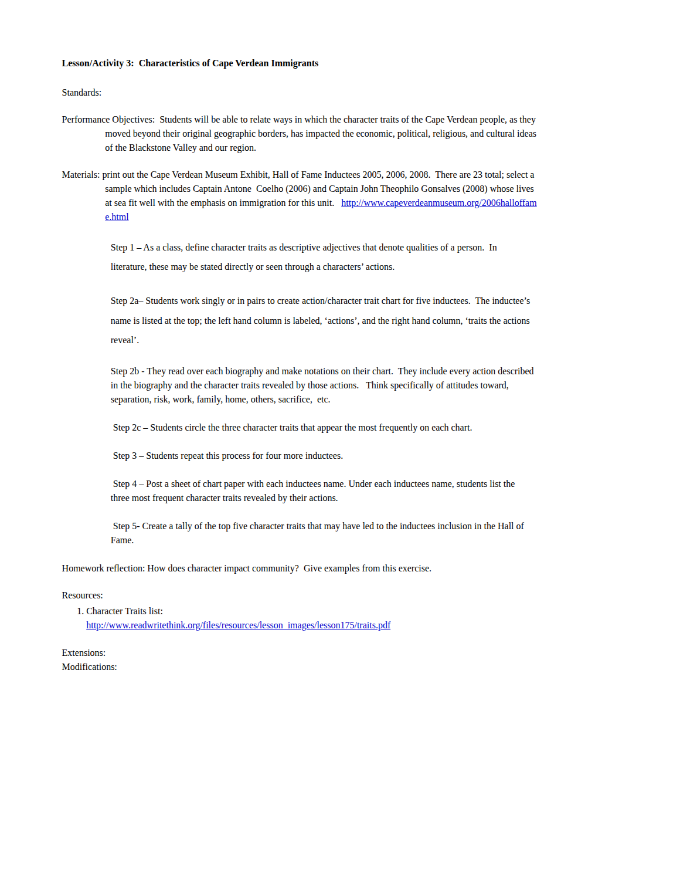Lesson/Activity 3: Characteristics of Cape Verdean Immigrants
Standards:
Performance Objectives: Students will be able to relate ways in which the character traits of the Cape Verdean people, as they moved beyond their original geographic borders, has impacted the economic, political, religious, and cultural ideas of the Blackstone Valley and our region.
Materials: print out the Cape Verdean Museum Exhibit, Hall of Fame Inductees 2005, 2006, 2008. There are 23 total; select a sample which includes Captain Antone Coelho (2006) and Captain John Theophilo Gonsalves (2008) whose lives at sea fit well with the emphasis on immigration for this unit. http://www.capeverdeanmuseum.org/2006halloffame.html
Step 1 – As a class, define character traits as descriptive adjectives that denote qualities of a person. In literature, these may be stated directly or seen through a characters’ actions.
Step 2a– Students work singly or in pairs to create action/character trait chart for five inductees. The inductee’s name is listed at the top; the left hand column is labeled, ‘actions’, and the right hand column, ‘traits the actions reveal’.
Step 2b - They read over each biography and make notations on their chart. They include every action described in the biography and the character traits revealed by those actions. Think specifically of attitudes toward, separation, risk, work, family, home, others, sacrifice, etc.
Step 2c – Students circle the three character traits that appear the most frequently on each chart.
Step 3 – Students repeat this process for four more inductees.
Step 4 – Post a sheet of chart paper with each inductees name. Under each inductees name, students list the three most frequent character traits revealed by their actions.
Step 5- Create a tally of the top five character traits that may have led to the inductees inclusion in the Hall of Fame.
Homework reflection: How does character impact community? Give examples from this exercise.
Resources:
Character Traits list:
http://www.readwritethink.org/files/resources/lesson_images/lesson175/traits.pdf
Extensions:
Modifications: